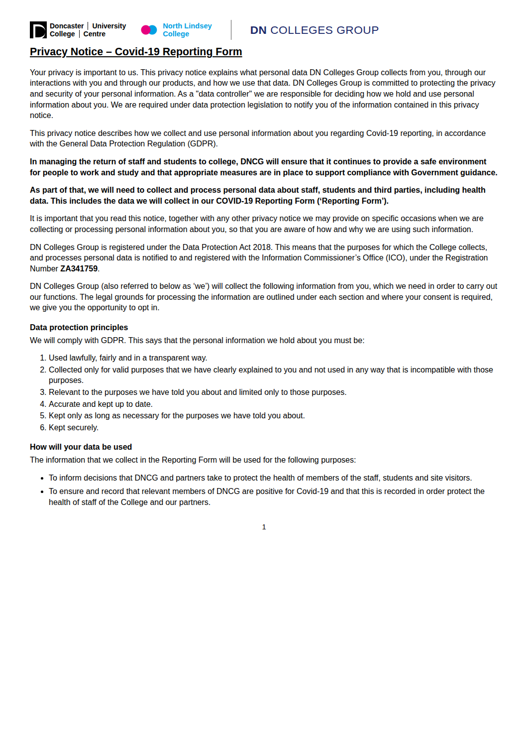Doncaster University
College Centre
North Lindsey College
DN COLLEGES GROUP
Privacy Notice – Covid-19 Reporting Form
Your privacy is important to us. This privacy notice explains what personal data DN Colleges Group collects from you, through our interactions with you and through our products, and how we use that data. DN Colleges Group is committed to protecting the privacy and security of your personal information. As a "data controller" we are responsible for deciding how we hold and use personal information about you. We are required under data protection legislation to notify you of the information contained in this privacy notice.
This privacy notice describes how we collect and use personal information about you regarding Covid-19 reporting, in accordance with the General Data Protection Regulation (GDPR).
In managing the return of staff and students to college, DNCG will ensure that it continues to provide a safe environment for people to work and study and that appropriate measures are in place to support compliance with Government guidance.
As part of that, we will need to collect and process personal data about staff, students and third parties, including health data. This includes the data we will collect in our COVID-19 Reporting Form (‘Reporting Form’).
It is important that you read this notice, together with any other privacy notice we may provide on specific occasions when we are collecting or processing personal information about you, so that you are aware of how and why we are using such information.
DN Colleges Group is registered under the Data Protection Act 2018. This means that the purposes for which the College collects, and processes personal data is notified to and registered with the Information Commissioner’s Office (ICO), under the Registration Number ZA341759.
DN Colleges Group (also referred to below as ‘we’) will collect the following information from you, which we need in order to carry out our functions. The legal grounds for processing the information are outlined under each section and where your consent is required, we give you the opportunity to opt in.
Data protection principles
We will comply with GDPR. This says that the personal information we hold about you must be:
Used lawfully, fairly and in a transparent way.
Collected only for valid purposes that we have clearly explained to you and not used in any way that is incompatible with those purposes.
Relevant to the purposes we have told you about and limited only to those purposes.
Accurate and kept up to date.
Kept only as long as necessary for the purposes we have told you about.
Kept securely.
How will your data be used
The information that we collect in the Reporting Form will be used for the following purposes:
To inform decisions that DNCG and partners take to protect the health of members of the staff, students and site visitors.
To ensure and record that relevant members of DNCG are positive for Covid-19 and that this is recorded in order protect the health of staff of the College and our partners.
1